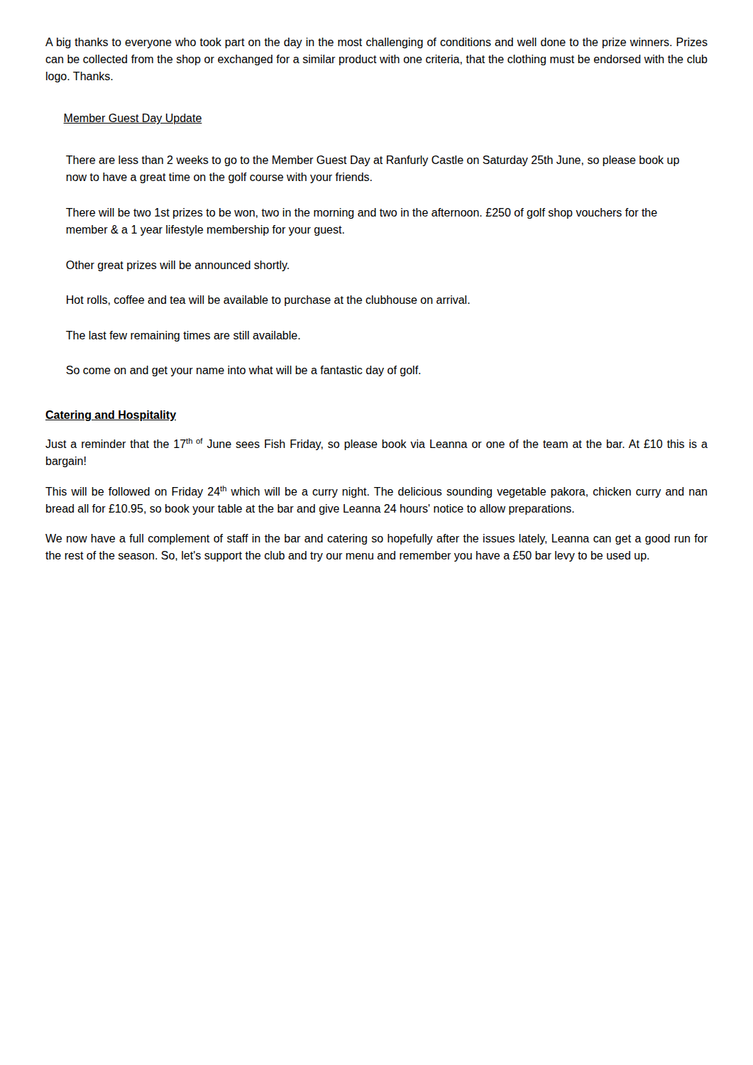A big thanks to everyone who took part on the day in the most challenging of conditions and well done to the prize winners. Prizes can be collected from the shop or exchanged for a similar product with one criteria, that the clothing must be endorsed with the club logo. Thanks.
Member Guest Day Update
There are less than 2 weeks to go to the Member Guest Day at Ranfurly Castle on Saturday 25th June, so please book up now to have a great time on the golf course with your friends.
There will be two 1st prizes to be won, two in the morning and two in the afternoon. £250 of golf shop vouchers for the member & a 1 year lifestyle membership for your guest.
Other great prizes will be announced shortly.
Hot rolls, coffee and tea will be available to purchase at the clubhouse on arrival.
The last few remaining times are still available.
So come on and get your name into what will be a fantastic day of golf.
Catering and Hospitality
Just a reminder that the 17th of June sees Fish Friday, so please book via Leanna or one of the team at the bar. At £10 this is a bargain!
This will be followed on Friday 24th which will be a curry night. The delicious sounding vegetable pakora, chicken curry and nan bread all for £10.95, so book your table at the bar and give Leanna 24 hours' notice to allow preparations.
We now have a full complement of staff in the bar and catering so hopefully after the issues lately, Leanna can get a good run for the rest of the season. So, let's support the club and try our menu and remember you have a £50 bar levy to be used up.